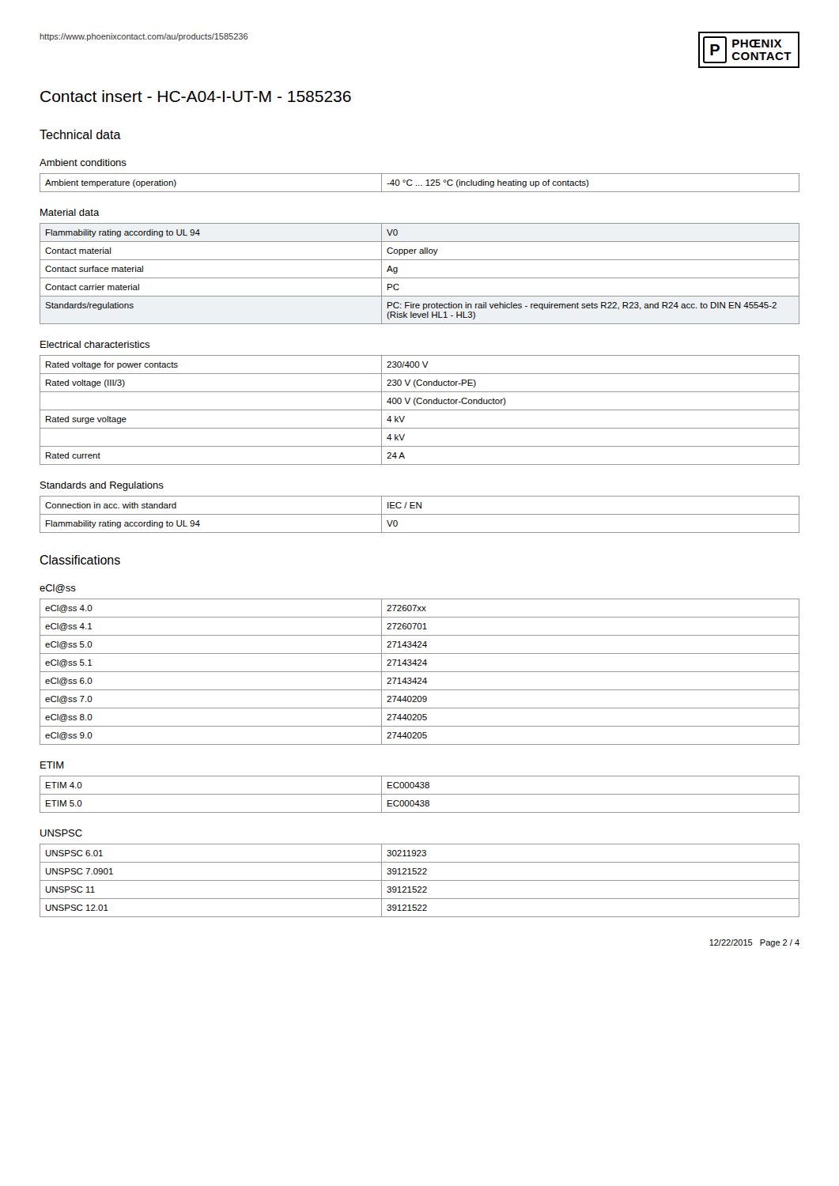https://www.phoenixcontact.com/au/products/1585236
PPHŒNIX
CONTACT
Contact insert - HC-A04-I-UT-M - 1585236
Technical data
Ambient conditions
| Ambient temperature (operation) | -40 °C ... 125 °C (including heating up of contacts) |
Material data
| Flammability rating according to UL 94 | V0 |
| Contact material | Copper alloy |
| Contact surface material | Ag |
| Contact carrier material | PC |
| Standards/regulations | PC: Fire protection in rail vehicles - requirement sets R22, R23, and R24 acc. to DIN EN 45545-2 (Risk level HL1 - HL3) |
Electrical characteristics
| Rated voltage for power contacts | 230/400 V |
| Rated voltage (III/3) | 230 V (Conductor-PE) |
| | 400 V (Conductor-Conductor) |
| Rated surge voltage | 4 kV |
| | 4 kV |
| Rated current | 24 A |
Standards and Regulations
| Connection in acc. with standard | IEC / EN |
| Flammability rating according to UL 94 | V0 |
Classifications
eCl@ss
| eCl@ss 4.0 | 272607xx |
| eCl@ss 4.1 | 27260701 |
| eCl@ss 5.0 | 27143424 |
| eCl@ss 5.1 | 27143424 |
| eCl@ss 6.0 | 27143424 |
| eCl@ss 7.0 | 27440209 |
| eCl@ss 8.0 | 27440205 |
| eCl@ss 9.0 | 27440205 |
ETIM
| ETIM 4.0 | EC000438 |
| ETIM 5.0 | EC000438 |
UNSPSC
| UNSPSC 6.01 | 30211923 |
| UNSPSC 7.0901 | 39121522 |
| UNSPSC 11 | 39121522 |
| UNSPSC 12.01 | 39121522 |
12/22/2015 Page 2 / 4